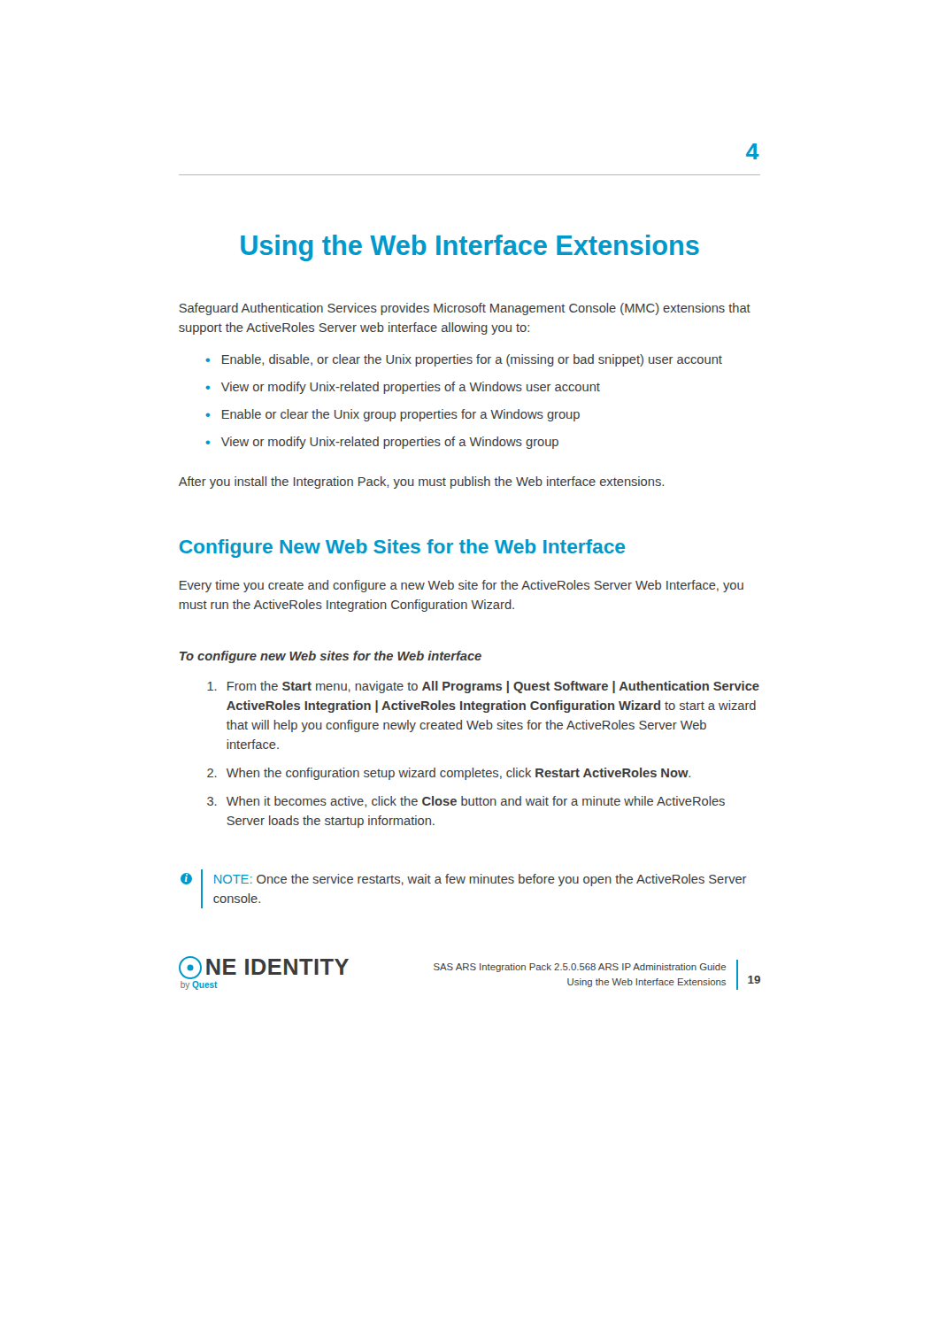4
Using the Web Interface Extensions
Safeguard Authentication Services provides Microsoft Management Console (MMC) extensions that support the ActiveRoles Server web interface allowing you to:
Enable, disable, or clear the Unix properties for a (missing or bad snippet) user account
View or modify Unix-related properties of a Windows user account
Enable or clear the Unix group properties for a Windows group
View or modify Unix-related properties of a Windows group
After you install the Integration Pack, you must publish the Web interface extensions.
Configure New Web Sites for the Web Interface
Every time you create and configure a new Web site for the ActiveRoles Server Web Interface, you must run the ActiveRoles Integration Configuration Wizard.
To configure new Web sites for the Web interface
From the Start menu, navigate to All Programs | Quest Software | Authentication Service ActiveRoles Integration | ActiveRoles Integration Configuration Wizard to start a wizard that will help you configure newly created Web sites for the ActiveRoles Server Web interface.
When the configuration setup wizard completes, click Restart ActiveRoles Now.
When it becomes active, click the Close button and wait for a minute while ActiveRoles Server loads the startup information.
i
NOTE: Once the service restarts, wait a few minutes before you open the ActiveRoles Server console.
NE IDENTITY
by Quest
SAS ARS Integration Pack 2.5.0.568 ARS IP Administration Guide
Using the Web Interface Extensions
19